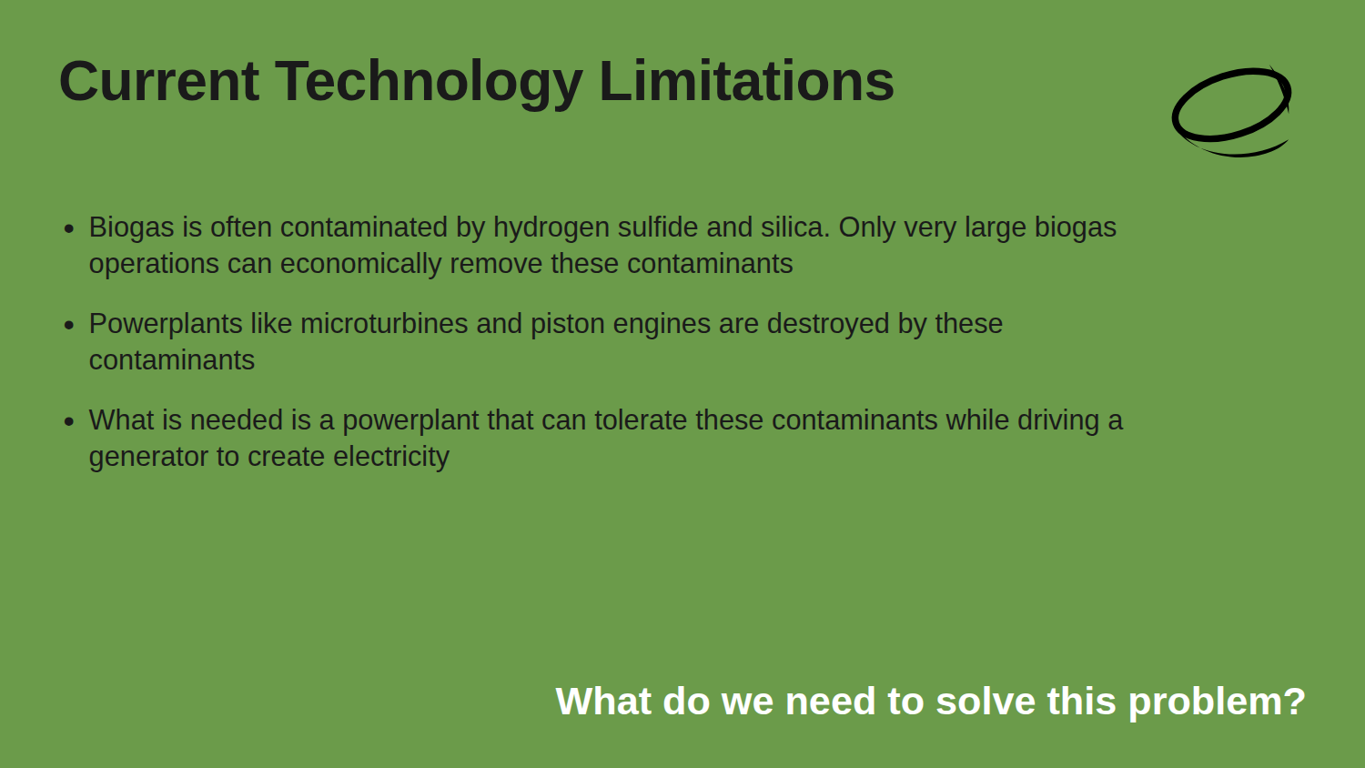Current Technology Limitations
Biogas is often contaminated by hydrogen sulfide and silica. Only very large biogas operations can economically remove these contaminants
Powerplants like microturbines and piston engines are destroyed by these contaminants
What is needed is a powerplant that can tolerate these contaminants while driving a generator to create electricity
What do we need to solve this problem?